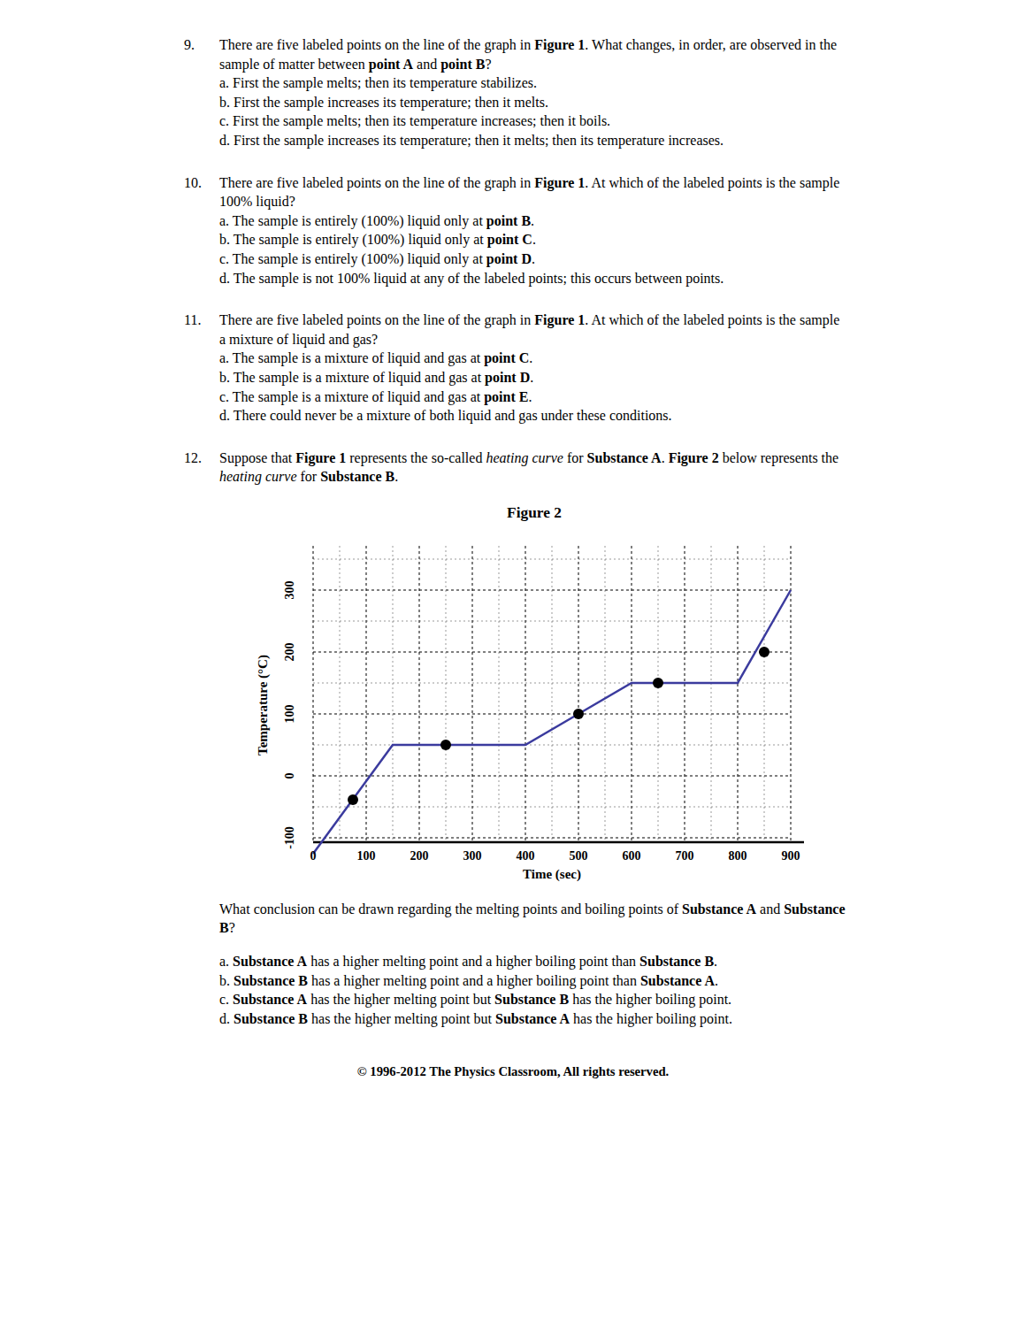There are five labeled points on the line of the graph in Figure 1. What changes, in order, are observed in the sample of matter between point A and point B?
a. First the sample melts; then its temperature stabilizes.
b. First the sample increases its temperature; then it melts.
c. First the sample melts; then its temperature increases; then it boils.
d. First the sample increases its temperature; then it melts; then its temperature increases.
There are five labeled points on the line of the graph in Figure 1. At which of the labeled points is the sample 100% liquid?
a. The sample is entirely (100%) liquid only at point B.
b. The sample is entirely (100%) liquid only at point C.
c. The sample is entirely (100%) liquid only at point D.
d. The sample is not 100% liquid at any of the labeled points; this occurs between points.
There are five labeled points on the line of the graph in Figure 1. At which of the labeled points is the sample a mixture of liquid and gas?
a. The sample is a mixture of liquid and gas at point C.
b. The sample is a mixture of liquid and gas at point D.
c. The sample is a mixture of liquid and gas at point E.
d. There could never be a mixture of both liquid and gas under these conditions.
Suppose that Figure 1 represents the so-called heating curve for Substance A. Figure 2 below represents the heating curve for Substance B.
Figure 2
Temperature (°C) 300 200 100 0 -100 0 100 200 300 400 500 600 700 800 900 Time (sec)
What conclusion can be drawn regarding the melting points and boiling points of Substance A and Substance B?
a. Substance A has a higher melting point and a higher boiling point than Substance B.
b. Substance B has a higher melting point and a higher boiling point than Substance A.
c. Substance A has the higher melting point but Substance B has the higher boiling point.
d. Substance B has the higher melting point but Substance A has the higher boiling point.
© 1996-2012 The Physics Classroom, All rights reserved.